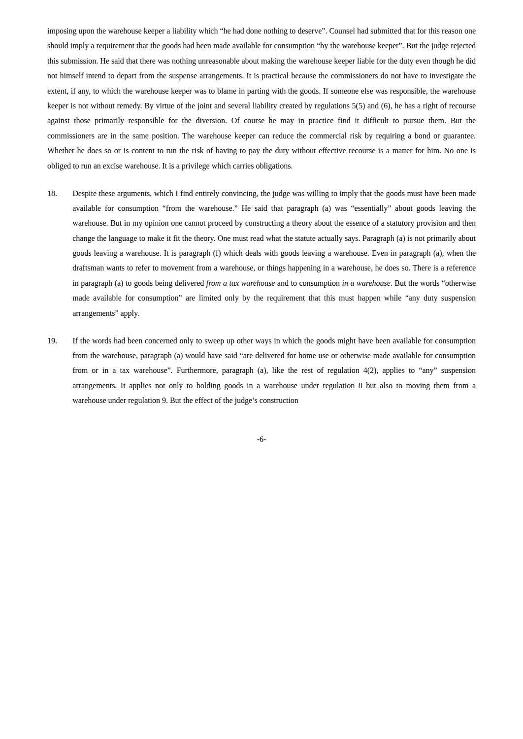imposing upon the warehouse keeper a liability which “he had done nothing to deserve”. Counsel had submitted that for this reason one should imply a requirement that the goods had been made available for consumption “by the warehouse keeper”. But the judge rejected this submission. He said that there was nothing unreasonable about making the warehouse keeper liable for the duty even though he did not himself intend to depart from the suspense arrangements. It is practical because the commissioners do not have to investigate the extent, if any, to which the warehouse keeper was to blame in parting with the goods. If someone else was responsible, the warehouse keeper is not without remedy. By virtue of the joint and several liability created by regulations 5(5) and (6), he has a right of recourse against those primarily responsible for the diversion. Of course he may in practice find it difficult to pursue them. But the commissioners are in the same position. The warehouse keeper can reduce the commercial risk by requiring a bond or guarantee. Whether he does so or is content to run the risk of having to pay the duty without effective recourse is a matter for him. No one is obliged to run an excise warehouse. It is a privilege which carries obligations.
18. Despite these arguments, which I find entirely convincing, the judge was willing to imply that the goods must have been made available for consumption “from the warehouse.” He said that paragraph (a) was “essentially” about goods leaving the warehouse. But in my opinion one cannot proceed by constructing a theory about the essence of a statutory provision and then change the language to make it fit the theory. One must read what the statute actually says. Paragraph (a) is not primarily about goods leaving a warehouse. It is paragraph (f) which deals with goods leaving a warehouse. Even in paragraph (a), when the draftsman wants to refer to movement from a warehouse, or things happening in a warehouse, he does so. There is a reference in paragraph (a) to goods being delivered from a tax warehouse and to consumption in a warehouse. But the words “otherwise made available for consumption” are limited only by the requirement that this must happen while “any duty suspension arrangements” apply.
19. If the words had been concerned only to sweep up other ways in which the goods might have been available for consumption from the warehouse, paragraph (a) would have said “are delivered for home use or otherwise made available for consumption from or in a tax warehouse”. Furthermore, paragraph (a), like the rest of regulation 4(2), applies to “any” suspension arrangements. It applies not only to holding goods in a warehouse under regulation 8 but also to moving them from a warehouse under regulation 9. But the effect of the judge’s construction
-6-